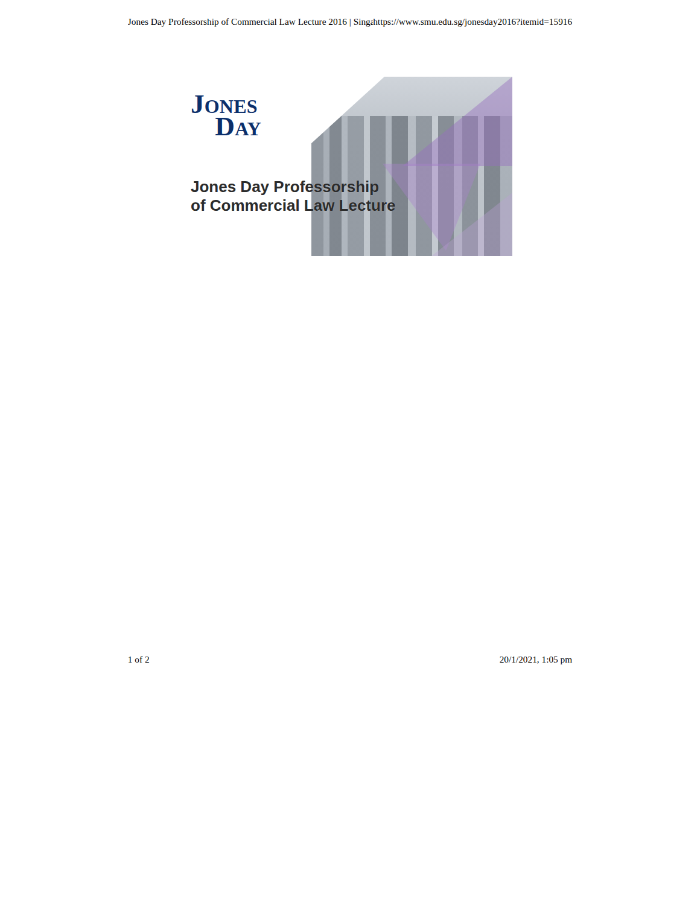Jones Day Professorship of Commercial Law Lecture 2016 | Singapore ...
https://www.smu.edu.sg/jonesday2016?itemid=15916
Jones Day
Jones Day Professorship
of Commercial Law Lecture
1 of 2
20/1/2021, 1:05 pm